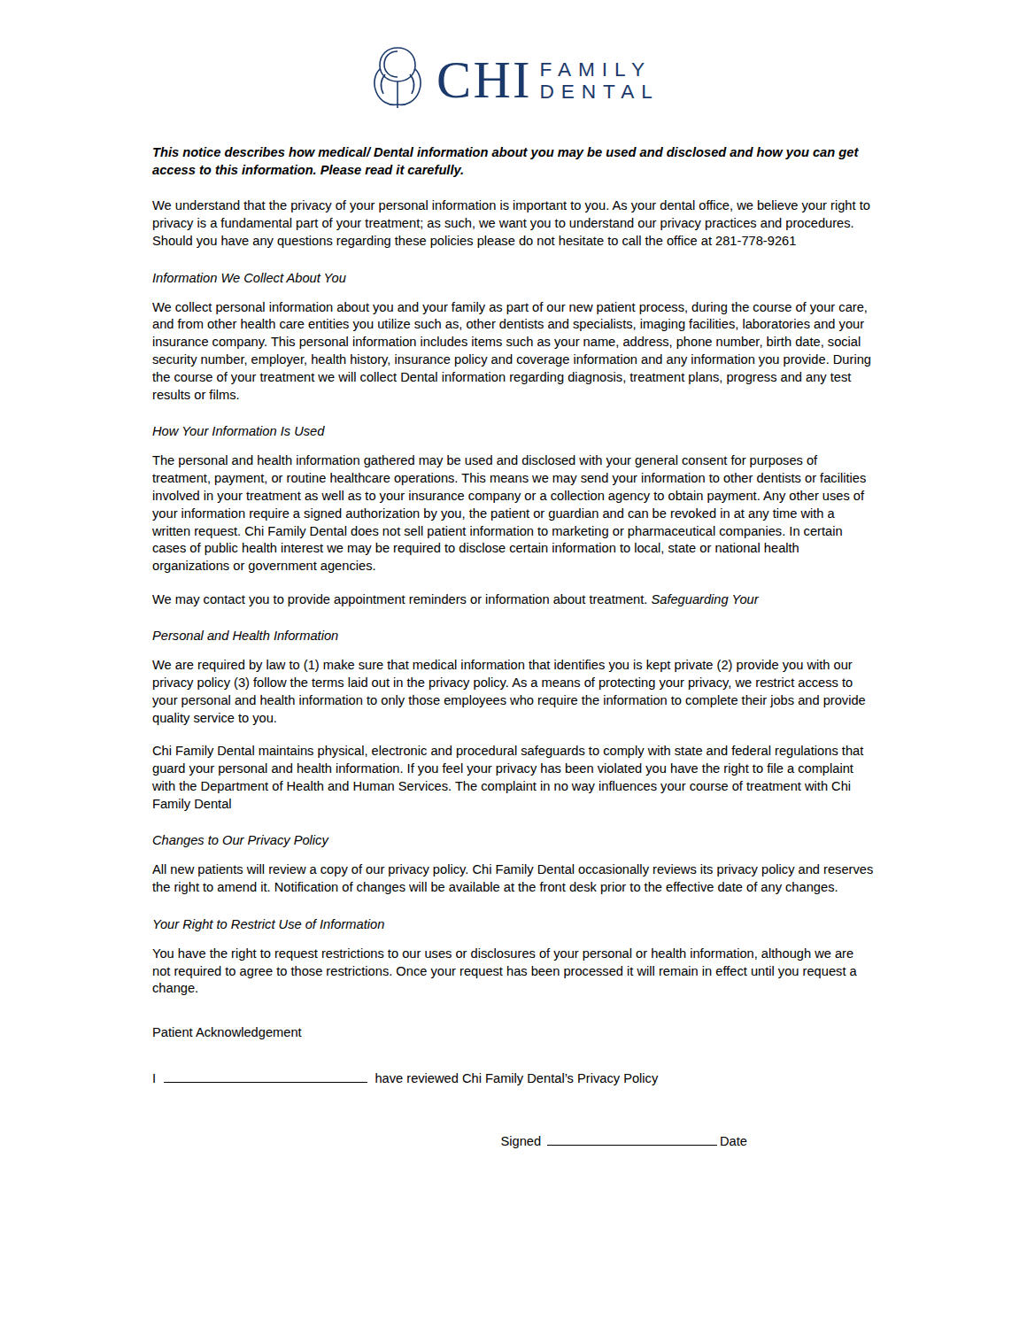CHI FAMILY DENTAL
This notice describes how medical/ Dental information about you may be used and disclosed and how you can get access to this information. Please read it carefully.
We understand that the privacy of your personal information is important to you. As your dental office, we believe your right to privacy is a fundamental part of your treatment; as such, we want you to understand our privacy practices and procedures. Should you have any questions regarding these policies please do not hesitate to call the office at 281-778-9261
Information We Collect About You
We collect personal information about you and your family as part of our new patient process, during the course of your care, and from other health care entities you utilize such as, other dentists and specialists, imaging facilities, laboratories and your insurance company. This personal information includes items such as your name, address, phone number, birth date, social security number, employer, health history, insurance policy and coverage information and any information you provide. During the course of your treatment we will collect Dental information regarding diagnosis, treatment plans, progress and any test results or films.
How Your Information Is Used
The personal and health information gathered may be used and disclosed with your general consent for purposes of treatment, payment, or routine healthcare operations. This means we may send your information to other dentists or facilities involved in your treatment as well as to your insurance company or a collection agency to obtain payment. Any other uses of your information require a signed authorization by you, the patient or guardian and can be revoked in at any time with a written request. Chi Family Dental does not sell patient information to marketing or pharmaceutical companies. In certain cases of public health interest we may be required to disclose certain information to local, state or national health organizations or government agencies.
We may contact you to provide appointment reminders or information about treatment. Safeguarding Your
Personal and Health Information
We are required by law to (1) make sure that medical information that identifies you is kept private (2) provide you with our privacy policy (3) follow the terms laid out in the privacy policy. As a means of protecting your privacy, we restrict access to your personal and health information to only those employees who require the information to complete their jobs and provide quality service to you.
Chi Family Dental maintains physical, electronic and procedural safeguards to comply with state and federal regulations that guard your personal and health information. If you feel your privacy has been violated you have the right to file a complaint with the Department of Health and Human Services. The complaint in no way influences your course of treatment with Chi Family Dental
Changes to Our Privacy Policy
All new patients will review a copy of our privacy policy. Chi Family Dental occasionally reviews its privacy policy and reserves the right to amend it. Notification of changes will be available at the front desk prior to the effective date of any changes.
Your Right to Restrict Use of Information
You have the right to request restrictions to our uses or disclosures of your personal or health information, although we are not required to agree to those restrictions. Once your request has been processed it will remain in effect until you request a change.
Patient Acknowledgement
I have reviewed Chi Family Dental’s Privacy Policy
Signed Date